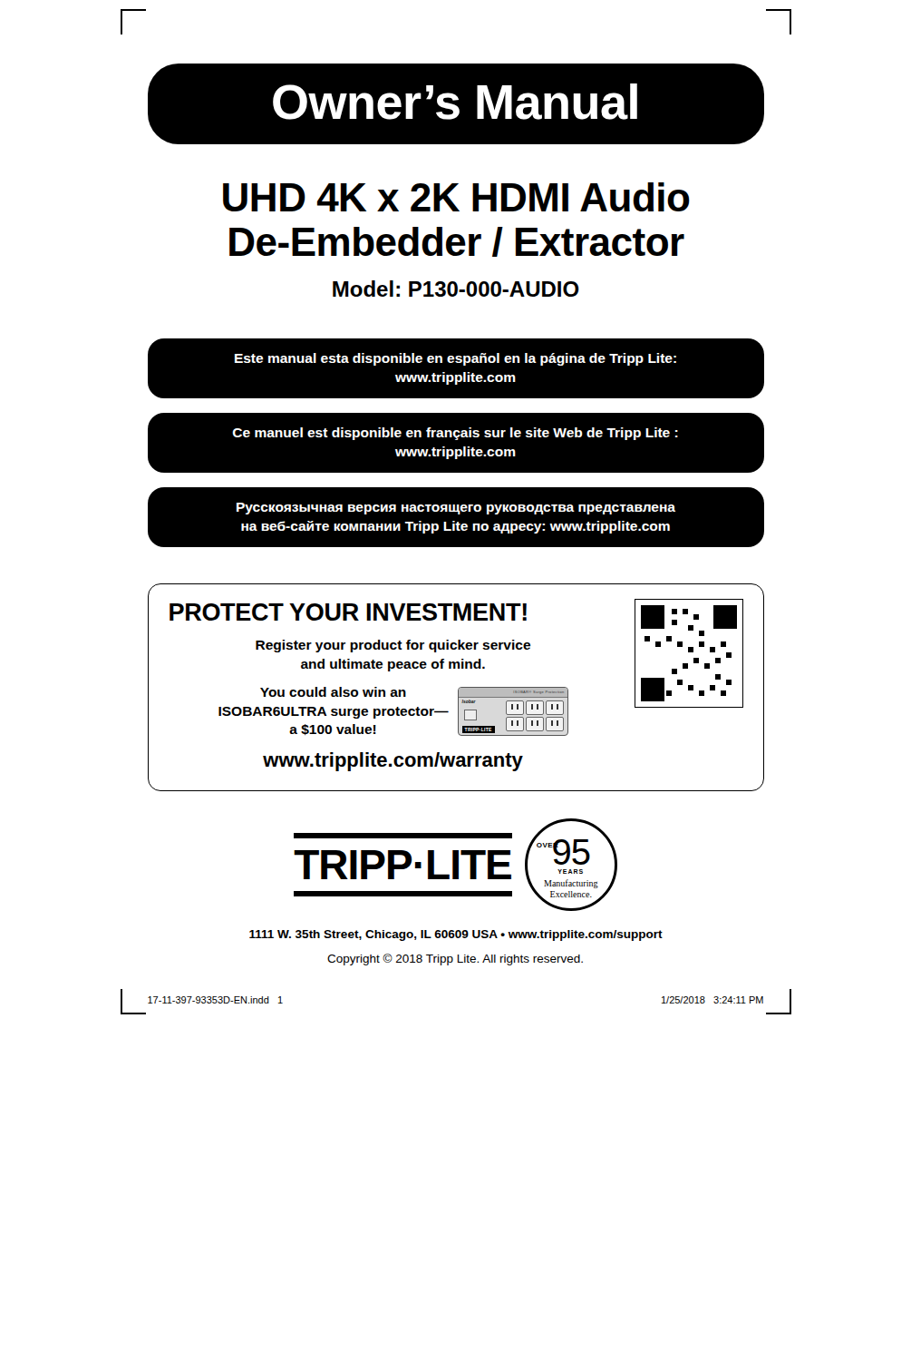Owner’s Manual
UHD 4K x 2K HDMI Audio
De-Embedder / Extractor
Model: P130-000-AUDIO
Este manual esta disponible en español en la página de Tripp Lite:
www.tripplite.com
Ce manuel est disponible en français sur le site Web de Tripp Lite :
www.tripplite.com
Русскоязычная версия настоящего руководства представлена
на веб-сайте компании Tripp Lite по адресу: www.tripplite.com
PROTECT YOUR INVESTMENT!
Register your product for quicker service
and ultimate peace of mind.
You could also win an
ISOBAR6ULTRA surge protector—
a $100 value!
ISOBAR® Surge Protection
Isobar
TRIPP·LITE
www.tripplite.com/warranty
TRIPP·LITE
OVER
95
YEARS
Manufacturing
Excellence.
1111 W. 35th Street, Chicago, IL 60609 USA • www.tripplite.com/support
Copyright © 2018 Tripp Lite. All rights reserved.
17-11-397-93353D-EN.indd 1 1/25/2018 3:24:11 PM